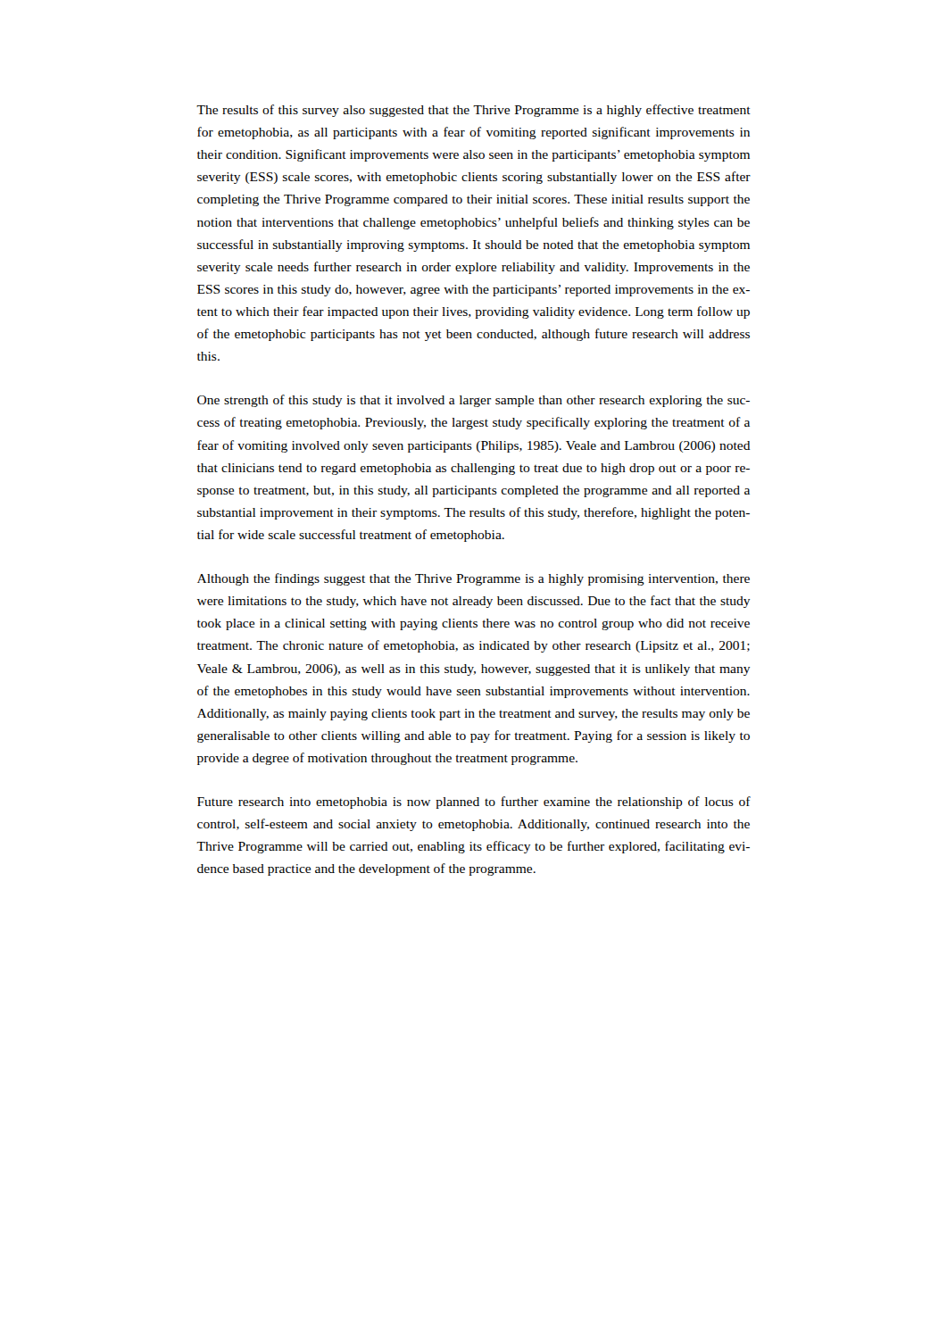The results of this survey also suggested that the Thrive Programme is a highly effective treatment for emetophobia, as all participants with a fear of vomiting reported significant improvements in their condition. Significant improvements were also seen in the participants’ emetophobia symptom severity (ESS) scale scores, with emetophobic clients scoring substantially lower on the ESS after completing the Thrive Programme compared to their initial scores. These initial results support the notion that interventions that challenge emetophobics’ unhelpful beliefs and thinking styles can be successful in substantially improving symptoms. It should be noted that the emetophobia symptom severity scale needs further research in order explore reliability and validity. Improvements in the ESS scores in this study do, however, agree with the participants’ reported improvements in the extent to which their fear impacted upon their lives, providing validity evidence. Long term follow up of the emetophobic participants has not yet been conducted, although future research will address this.
One strength of this study is that it involved a larger sample than other research exploring the success of treating emetophobia. Previously, the largest study specifically exploring the treatment of a fear of vomiting involved only seven participants (Philips, 1985). Veale and Lambrou (2006) noted that clinicians tend to regard emetophobia as challenging to treat due to high drop out or a poor response to treatment, but, in this study, all participants completed the programme and all reported a substantial improvement in their symptoms. The results of this study, therefore, highlight the potential for wide scale successful treatment of emetophobia.
Although the findings suggest that the Thrive Programme is a highly promising intervention, there were limitations to the study, which have not already been discussed. Due to the fact that the study took place in a clinical setting with paying clients there was no control group who did not receive treatment. The chronic nature of emetophobia, as indicated by other research (Lipsitz et al., 2001; Veale & Lambrou, 2006), as well as in this study, however, suggested that it is unlikely that many of the emetophobes in this study would have seen substantial improvements without intervention. Additionally, as mainly paying clients took part in the treatment and survey, the results may only be generalisable to other clients willing and able to pay for treatment. Paying for a session is likely to provide a degree of motivation throughout the treatment programme.
Future research into emetophobia is now planned to further examine the relationship of locus of control, self-esteem and social anxiety to emetophobia. Additionally, continued research into the Thrive Programme will be carried out, enabling its efficacy to be further explored, facilitating evidence based practice and the development of the programme.